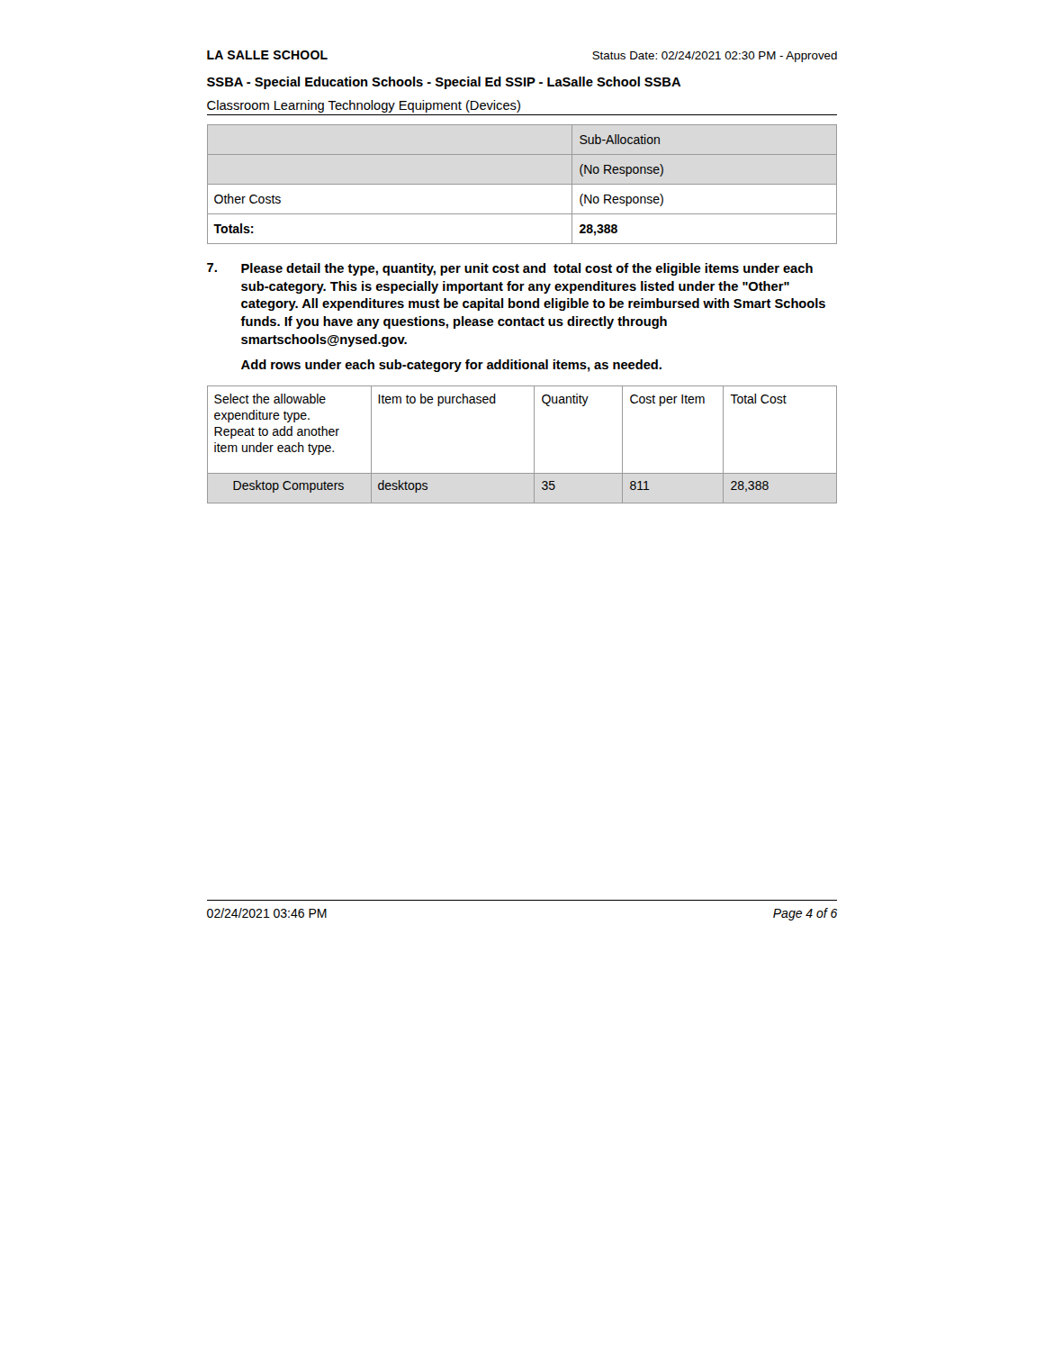LA SALLE SCHOOL
Status Date: 02/24/2021 02:30 PM - Approved
SSBA - Special Education Schools - Special Ed SSIP - LaSalle School SSBA
Classroom Learning Technology Equipment (Devices)
| | Sub-Allocation |
| | (No Response) |
| Other Costs | (No Response) |
| Totals: | 28,388 |
7.
Please detail the type, quantity, per unit cost and total cost of the eligible items under each sub-category. This is especially important for any expenditures listed under the "Other" category. All expenditures must be capital bond eligible to be reimbursed with Smart Schools funds. If you have any questions, please contact us directly through smartschools@nysed.gov.
Add rows under each sub-category for additional items, as needed.
| Select the allowable expenditure type. Repeat to add another item under each type. | Item to be purchased | Quantity | Cost per Item | Total Cost |
| --- | --- | --- | --- | --- |
| Desktop Computers | desktops | 35 | 811 | 28,388 |
02/24/2021 03:46 PM
Page 4 of 6